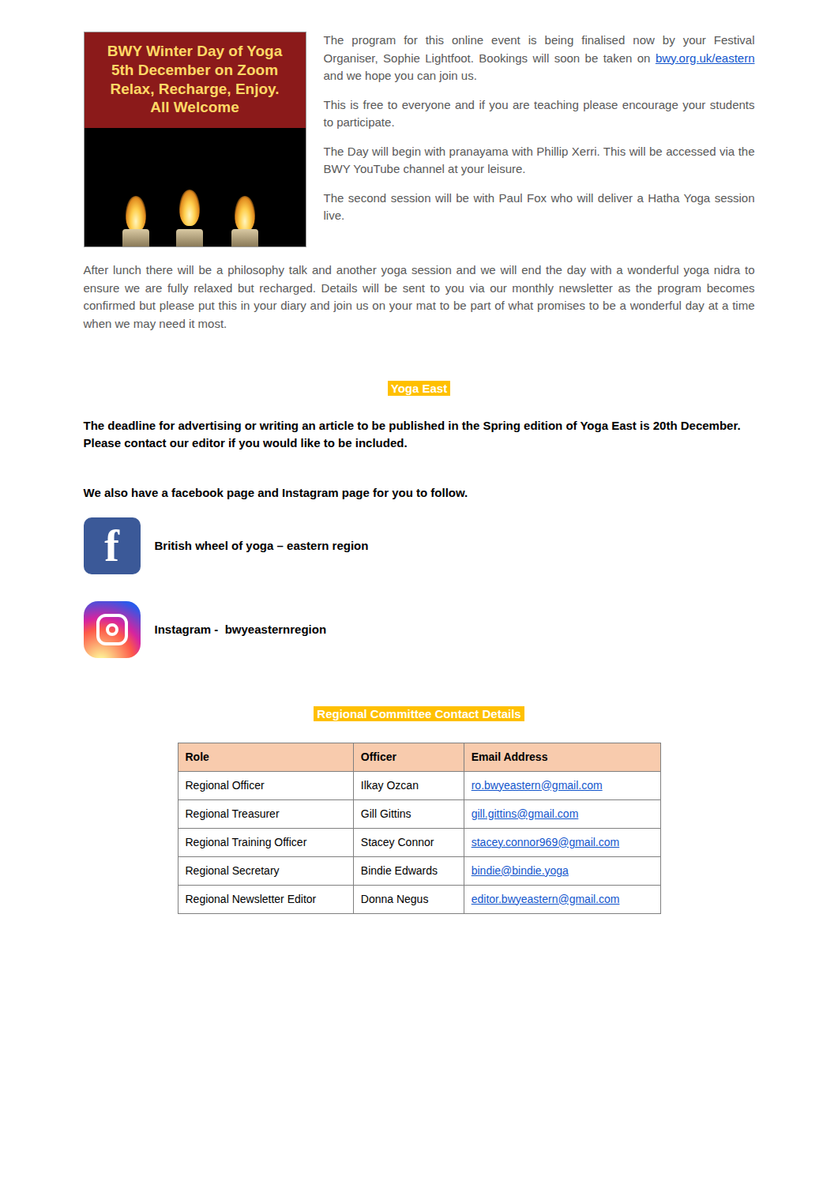BWY Winter Day of Yoga
5th December on Zoom
Relax, Recharge, Enjoy.
All Welcome
The program for this online event is being finalised now by your Festival Organiser, Sophie Lightfoot. Bookings will soon be taken on bwy.org.uk/eastern and we hope you can join us.
This is free to everyone and if you are teaching please encourage your students to participate.
The Day will begin with pranayama with Phillip Xerri. This will be accessed via the BWY YouTube channel at your leisure.
The second session will be with Paul Fox who will deliver a Hatha Yoga session live.
After lunch there will be a philosophy talk and another yoga session and we will end the day with a wonderful yoga nidra to ensure we are fully relaxed but recharged. Details will be sent to you via our monthly newsletter as the program becomes confirmed but please put this in your diary and join us on your mat to be part of what promises to be a wonderful day at a time when we may need it most.
Yoga East
The deadline for advertising or writing an article to be published in the Spring edition of Yoga East is 20th December. Please contact our editor if you would like to be included.
We also have a facebook page and Instagram page for you to follow.
f
British wheel of yoga – eastern region
Instagram - bwyeasternregion
Regional Committee Contact Details
| Role | Officer | Email Address |
| --- | --- | --- |
| Regional Officer | Ilkay Ozcan | ro.bwyeastern@gmail.com |
| Regional Treasurer | Gill Gittins | gill.gittins@gmail.com |
| Regional Training Officer | Stacey Connor | stacey.connor969@gmail.com |
| Regional Secretary | Bindie Edwards | bindie@bindie.yoga |
| Regional Newsletter Editor | Donna Negus | editor.bwyeastern@gmail.com |